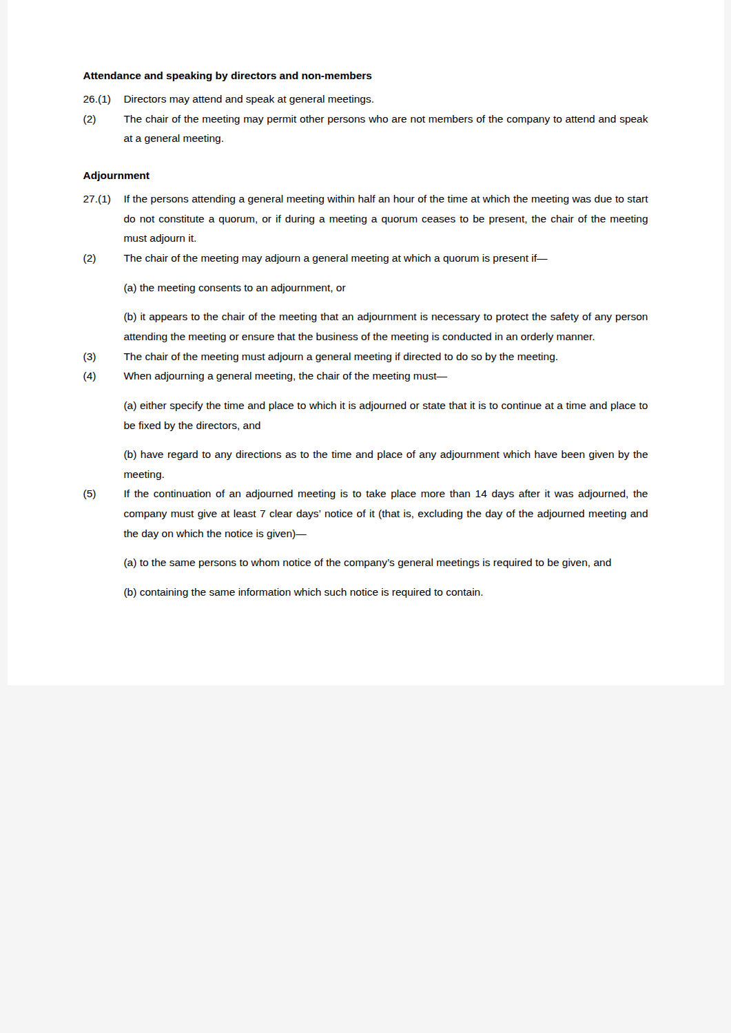Attendance and speaking by directors and non-members
26.(1)
Directors may attend and speak at general meetings.
(2)
The chair of the meeting may permit other persons who are not members of the company to attend and speak at a general meeting.
Adjournment
27.(1)
If the persons attending a general meeting within half an hour of the time at which the meeting was due to start do not constitute a quorum, or if during a meeting a quorum ceases to be present, the chair of the meeting must adjourn it.
(2)
The chair of the meeting may adjourn a general meeting at which a quorum is present if—
(a) the meeting consents to an adjournment, or
(b) it appears to the chair of the meeting that an adjournment is necessary to protect the safety of any person attending the meeting or ensure that the business of the meeting is conducted in an orderly manner.
(3)
The chair of the meeting must adjourn a general meeting if directed to do so by the meeting.
(4)
When adjourning a general meeting, the chair of the meeting must—
(a) either specify the time and place to which it is adjourned or state that it is to continue at a time and place to be fixed by the directors, and
(b) have regard to any directions as to the time and place of any adjournment which have been given by the meeting.
(5)
If the continuation of an adjourned meeting is to take place more than 14 days after it was adjourned, the company must give at least 7 clear days’ notice of it (that is, excluding the day of the adjourned meeting and the day on which the notice is given)—
(a) to the same persons to whom notice of the company’s general meetings is required to be given, and
(b) containing the same information which such notice is required to contain.